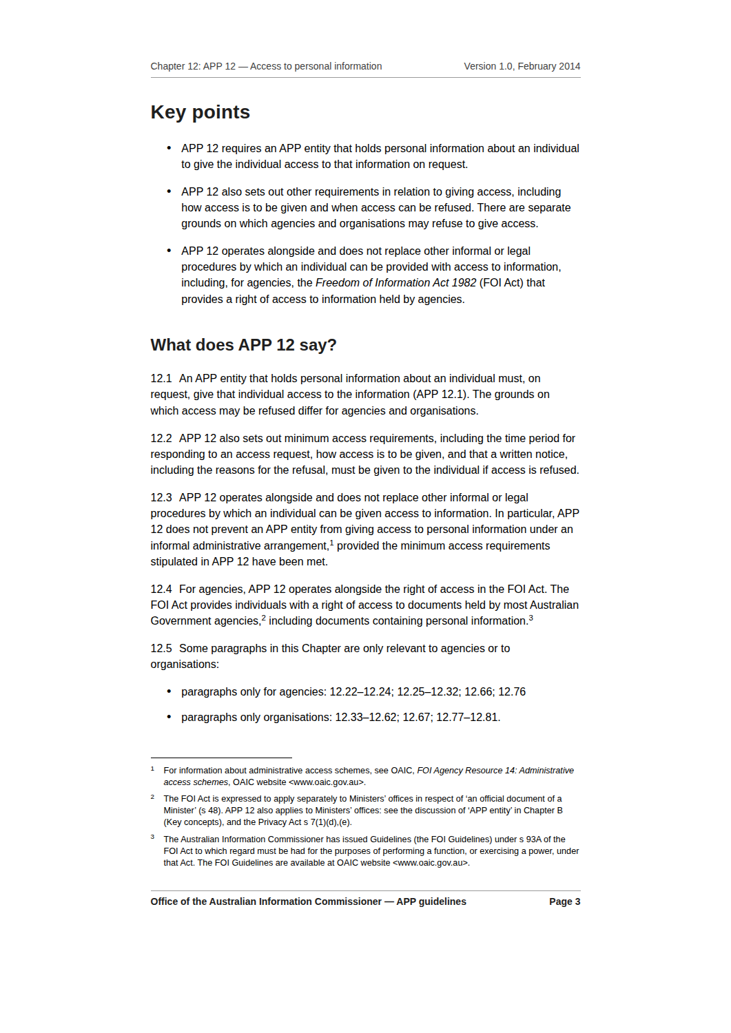Chapter 12: APP 12 — Access to personal information Version 1.0, February 2014
Key points
APP 12 requires an APP entity that holds personal information about an individual to give the individual access to that information on request.
APP 12 also sets out other requirements in relation to giving access, including how access is to be given and when access can be refused. There are separate grounds on which agencies and organisations may refuse to give access.
APP 12 operates alongside and does not replace other informal or legal procedures by which an individual can be provided with access to information, including, for agencies, the Freedom of Information Act 1982 (FOI Act) that provides a right of access to information held by agencies.
What does APP 12 say?
12.1 An APP entity that holds personal information about an individual must, on request, give that individual access to the information (APP 12.1). The grounds on which access may be refused differ for agencies and organisations.
12.2 APP 12 also sets out minimum access requirements, including the time period for responding to an access request, how access is to be given, and that a written notice, including the reasons for the refusal, must be given to the individual if access is refused.
12.3 APP 12 operates alongside and does not replace other informal or legal procedures by which an individual can be given access to information. In particular, APP 12 does not prevent an APP entity from giving access to personal information under an informal administrative arrangement,1 provided the minimum access requirements stipulated in APP 12 have been met.
12.4 For agencies, APP 12 operates alongside the right of access in the FOI Act. The FOI Act provides individuals with a right of access to documents held by most Australian Government agencies,2 including documents containing personal information.3
12.5 Some paragraphs in this Chapter are only relevant to agencies or to organisations:
paragraphs only for agencies: 12.22–12.24; 12.25–12.32; 12.66; 12.76
paragraphs only organisations: 12.33–12.62; 12.67; 12.77–12.81.
For information about administrative access schemes, see OAIC, FOI Agency Resource 14: Administrative access schemes, OAIC website <www.oaic.gov.au>.
The FOI Act is expressed to apply separately to Ministers’ offices in respect of ‘an official document of a Minister’ (s 48). APP 12 also applies to Ministers’ offices: see the discussion of ‘APP entity’ in Chapter B (Key concepts), and the Privacy Act s 7(1)(d),(e).
The Australian Information Commissioner has issued Guidelines (the FOI Guidelines) under s 93A of the FOI Act to which regard must be had for the purposes of performing a function, or exercising a power, under that Act. The FOI Guidelines are available at OAIC website <www.oaic.gov.au>.
Office of the Australian Information Commissioner — APP guidelines Page 3